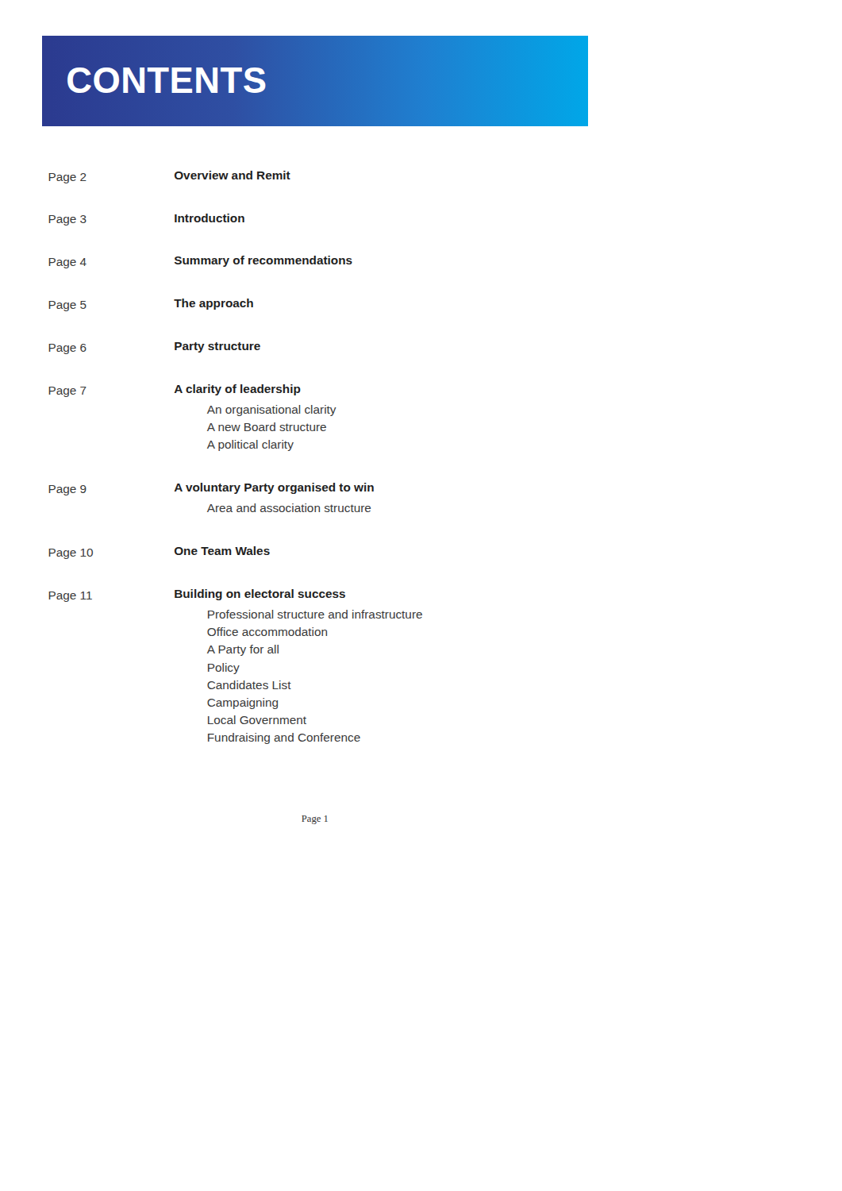Contents
Page 2
Overview and Remit
Page 3
Introduction
Page 4
Summary of recommendations
Page 5
The approach
Page 6
Party structure
Page 7
A clarity of leadership
An organisational clarity
A new Board structure
A political clarity
Page 9
A voluntary Party organised to win
Area and association structure
Page 10
One Team Wales
Page 11
Building on electoral success
Professional structure and infrastructure
Office accommodation
A Party for all
Policy
Candidates List
Campaigning
Local Government
Fundraising and Conference
Page 1